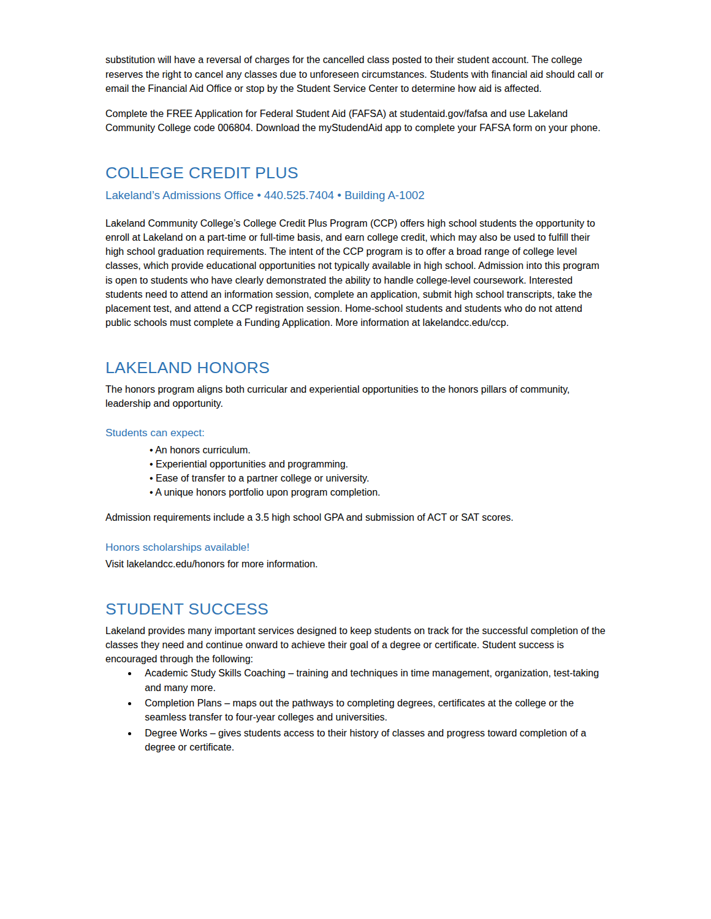substitution will have a reversal of charges for the cancelled class posted to their student account. The college reserves the right to cancel any classes due to unforeseen circumstances. Students with financial aid should call or email the Financial Aid Office or stop by the Student Service Center to determine how aid is affected.
Complete the FREE Application for Federal Student Aid (FAFSA) at studentaid.gov/fafsa and use Lakeland Community College code 006804. Download the myStudendAid app to complete your FAFSA form on your phone.
COLLEGE CREDIT PLUS
Lakeland’s Admissions Office • 440.525.7404 • Building A-1002
Lakeland Community College’s College Credit Plus Program (CCP) offers high school students the opportunity to enroll at Lakeland on a part-time or full-time basis, and earn college credit, which may also be used to fulfill their high school graduation requirements. The intent of the CCP program is to offer a broad range of college level classes, which provide educational opportunities not typically available in high school. Admission into this program is open to students who have clearly demonstrated the ability to handle college-level coursework. Interested students need to attend an information session, complete an application, submit high school transcripts, take the placement test, and attend a CCP registration session. Home-school students and students who do not attend public schools must complete a Funding Application. More information at lakelandcc.edu/ccp.
LAKELAND HONORS
The honors program aligns both curricular and experiential opportunities to the honors pillars of community, leadership and opportunity.
Students can expect:
• An honors curriculum.
• Experiential opportunities and programming.
• Ease of transfer to a partner college or university.
• A unique honors portfolio upon program completion.
Admission requirements include a 3.5 high school GPA and submission of ACT or SAT scores.
Honors scholarships available!
Visit lakelandcc.edu/honors for more information.
STUDENT SUCCESS
Lakeland provides many important services designed to keep students on track for the successful completion of the classes they need and continue onward to achieve their goal of a degree or certificate. Student success is encouraged through the following:
Academic Study Skills Coaching – training and techniques in time management, organization, test-taking and many more.
Completion Plans – maps out the pathways to completing degrees, certificates at the college or the seamless transfer to four-year colleges and universities.
Degree Works – gives students access to their history of classes and progress toward completion of a degree or certificate.